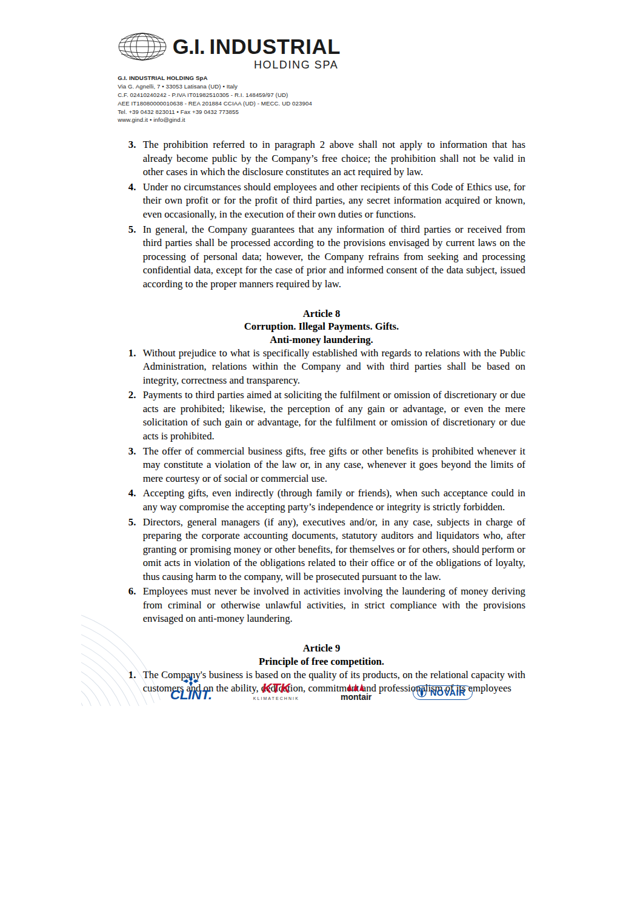G.I. INDUSTRIAL
HOLDING SPA
G.I. INDUSTRIAL HOLDING SpA
Via G. Agnelli, 7 • 33053 Latisana (UD) • Italy
C.F. 02410240242 - P.IVA IT01982510305 - R.I. 148459/97 (UD)
AEE IT18080000010638 - REA 201884 CCIAA (UD) - MECC. UD 023904
Tel. +39 0432 823011 • Fax +39 0432 773855
www.gind.it • info@gind.it
The prohibition referred to in paragraph 2 above shall not apply to information that has already become public by the Company’s free choice; the prohibition shall not be valid in other cases in which the disclosure constitutes an act required by law.
Under no circumstances should employees and other recipients of this Code of Ethics use, for their own profit or for the profit of third parties, any secret information acquired or known, even occasionally, in the execution of their own duties or functions.
In general, the Company guarantees that any information of third parties or received from third parties shall be processed according to the provisions envisaged by current laws on the processing of personal data; however, the Company refrains from seeking and processing confidential data, except for the case of prior and informed consent of the data subject, issued according to the proper manners required by law.
Article 8 Corruption. Illegal Payments. Gifts. Anti-money laundering.
Without prejudice to what is specifically established with regards to relations with the Public Administration, relations within the Company and with third parties shall be based on integrity, correctness and transparency.
Payments to third parties aimed at soliciting the fulfilment or omission of discretionary or due acts are prohibited; likewise, the perception of any gain or advantage, or even the mere solicitation of such gain or advantage, for the fulfilment or omission of discretionary or due acts is prohibited.
The offer of commercial business gifts, free gifts or other benefits is prohibited whenever it may constitute a violation of the law or, in any case, whenever it goes beyond the limits of mere courtesy or of social or commercial use.
Accepting gifts, even indirectly (through family or friends), when such acceptance could in any way compromise the accepting party’s independence or integrity is strictly forbidden.
Directors, general managers (if any), executives and/or, in any case, subjects in charge of preparing the corporate accounting documents, statutory auditors and liquidators who, after granting or promising money or other benefits, for themselves or for others, should perform or omit acts in violation of the obligations related to their office or of the obligations of loyalty, thus causing harm to the company, will be prosecuted pursuant to the law.
Employees must never be involved in activities involving the laundering of money deriving from criminal or otherwise unlawful activities, in strict compliance with the provisions envisaged on anti-money laundering.
Article 9 Principle of free competition.
The Company's business is based on the quality of its products, on the relational capacity with customers and on the ability, dedication, commitment and professionalism of its employees
CLINT.
KTK
KLIMATECHNIK
montair
NOVAIR